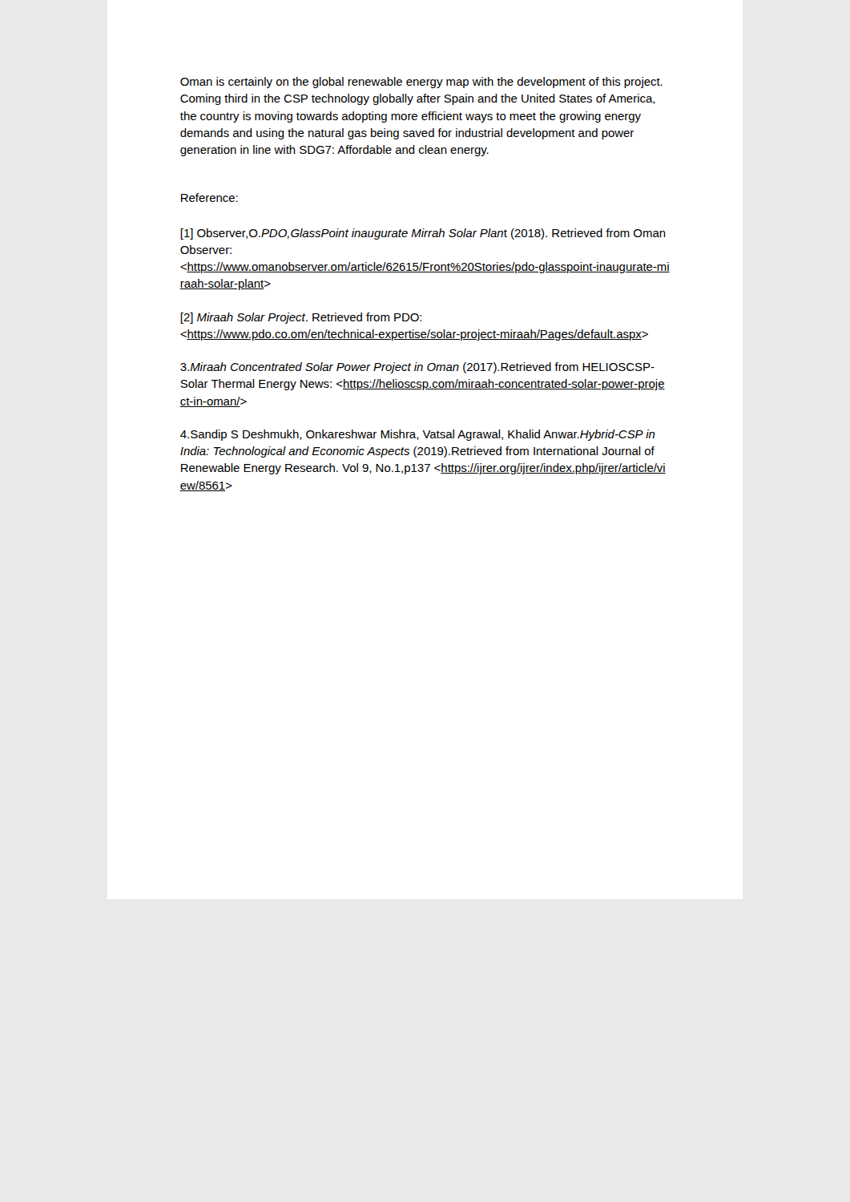Oman is certainly on the global renewable energy map with the development of this project. Coming third in the CSP technology globally after Spain and the United States of America, the country is moving towards adopting more efficient ways to meet the growing energy demands and using the natural gas being saved for industrial development and power generation in line with SDG7: Affordable and clean energy.
Reference:
[1] Observer,O.PDO,GlassPoint inaugurate Mirrah Solar Plant (2018). Retrieved from Oman Observer:
<https://www.omanobserver.om/article/62615/Front%20Stories/pdo-glasspoint-inaugurate-miraah-solar-plant>
[2] Miraah Solar Project. Retrieved from PDO:
<https://www.pdo.co.om/en/technical-expertise/solar-project-miraah/Pages/default.aspx>
3.Miraah Concentrated Solar Power Project in Oman (2017).Retrieved from HELIOSCSP- Solar Thermal Energy News: <https://helioscsp.com/miraah-concentrated-solar-power-project-in-oman/>
4.Sandip S Deshmukh, Onkareshwar Mishra, Vatsal Agrawal, Khalid Anwar.Hybrid-CSP in India: Technological and Economic Aspects (2019).Retrieved from International Journal of Renewable Energy Research. Vol 9, No.1,p137 <https://ijrer.org/ijrer/index.php/ijrer/article/view/8561>